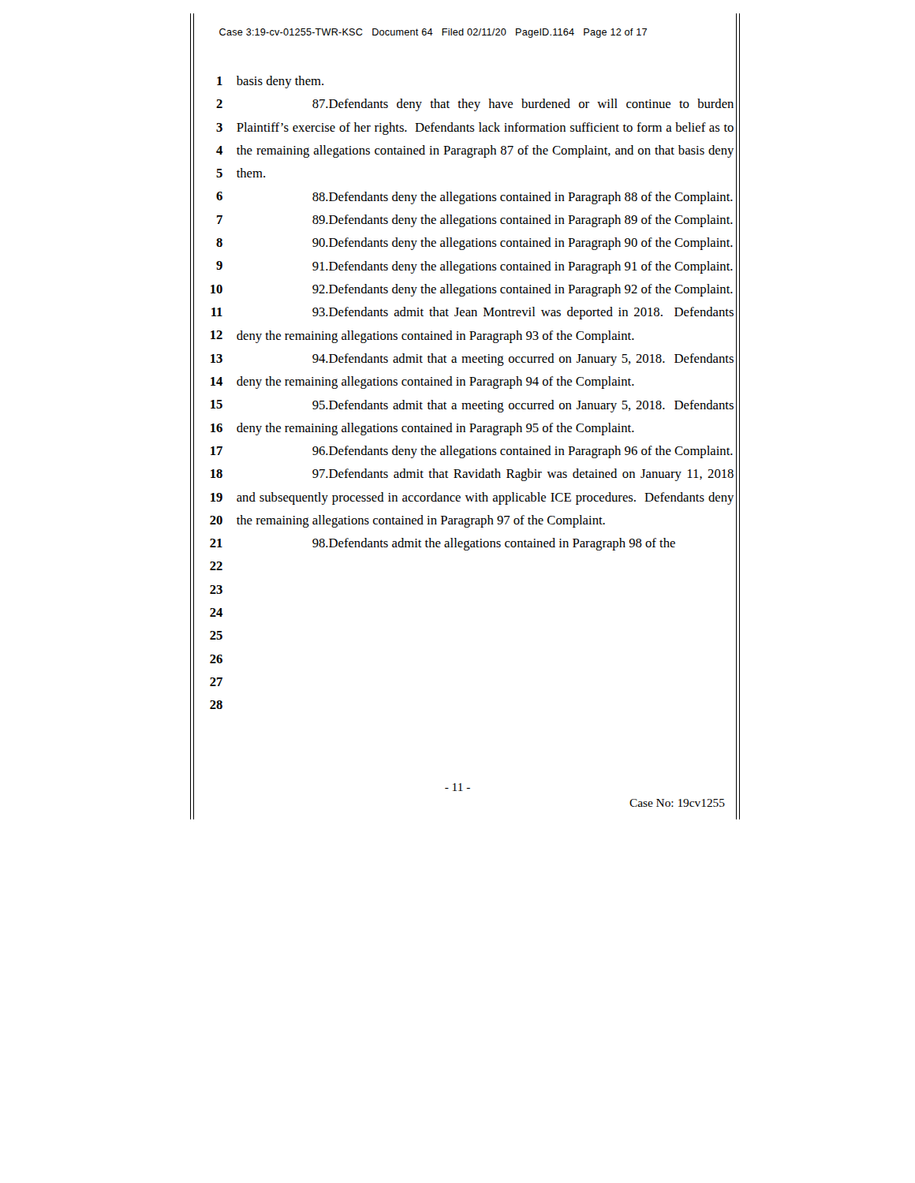Case 3:19-cv-01255-TWR-KSC Document 64 Filed 02/11/20 PageID.1164 Page 12 of 17
1
2
3
4
5
6
7
8
9
10
11
12
13
14
15
16
17
18
19
20
21
22
23
24
25
26
27
28
basis deny them.
87. Defendants deny that they have burdened or will continue to burden Plaintiff’s exercise of her rights. Defendants lack information sufficient to form a belief as to the remaining allegations contained in Paragraph 87 of the Complaint, and on that basis deny them.
88. Defendants deny the allegations contained in Paragraph 88 of the Complaint.
89. Defendants deny the allegations contained in Paragraph 89 of the Complaint.
90. Defendants deny the allegations contained in Paragraph 90 of the Complaint.
91. Defendants deny the allegations contained in Paragraph 91 of the Complaint.
92. Defendants deny the allegations contained in Paragraph 92 of the Complaint.
93. Defendants admit that Jean Montrevil was deported in 2018. Defendants deny the remaining allegations contained in Paragraph 93 of the Complaint.
94. Defendants admit that a meeting occurred on January 5, 2018. Defendants deny the remaining allegations contained in Paragraph 94 of the Complaint.
95. Defendants admit that a meeting occurred on January 5, 2018. Defendants deny the remaining allegations contained in Paragraph 95 of the Complaint.
96. Defendants deny the allegations contained in Paragraph 96 of the Complaint.
97. Defendants admit that Ravidath Ragbir was detained on January 11, 2018 and subsequently processed in accordance with applicable ICE procedures. Defendants deny the remaining allegations contained in Paragraph 97 of the Complaint.
98. Defendants admit the allegations contained in Paragraph 98 of the
- 11 -
Case No: 19cv1255